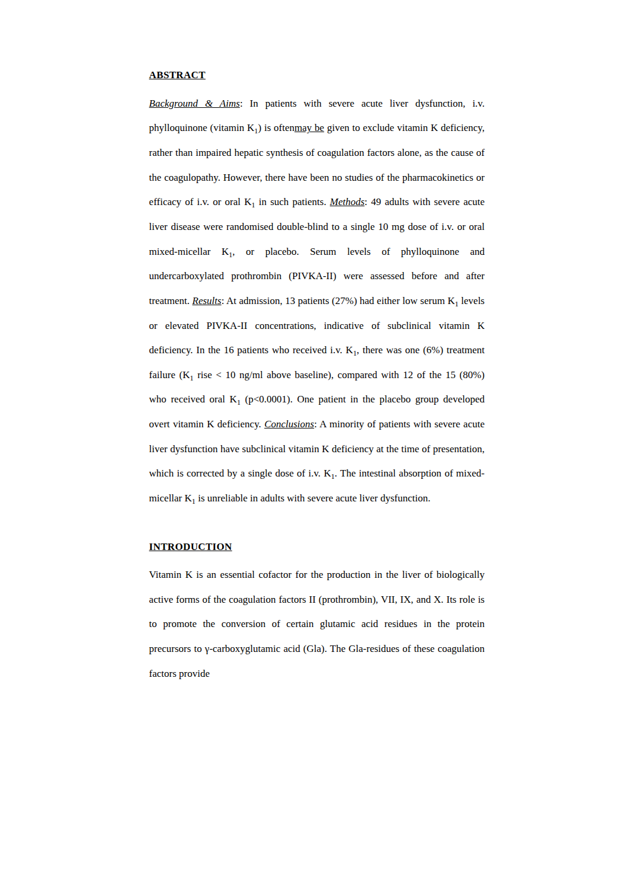ABSTRACT
Background & Aims: In patients with severe acute liver dysfunction, i.v. phylloquinone (vitamin K1) is oftenmay be given to exclude vitamin K deficiency, rather than impaired hepatic synthesis of coagulation factors alone, as the cause of the coagulopathy. However, there have been no studies of the pharmacokinetics or efficacy of i.v. or oral K1 in such patients. Methods: 49 adults with severe acute liver disease were randomised double-blind to a single 10 mg dose of i.v. or oral mixed-micellar K1, or placebo. Serum levels of phylloquinone and undercarboxylated prothrombin (PIVKA-II) were assessed before and after treatment. Results: At admission, 13 patients (27%) had either low serum K1 levels or elevated PIVKA-II concentrations, indicative of subclinical vitamin K deficiency. In the 16 patients who received i.v. K1, there was one (6%) treatment failure (K1 rise < 10 ng/ml above baseline), compared with 12 of the 15 (80%) who received oral K1 (p<0.0001). One patient in the placebo group developed overt vitamin K deficiency. Conclusions: A minority of patients with severe acute liver dysfunction have subclinical vitamin K deficiency at the time of presentation, which is corrected by a single dose of i.v. K1. The intestinal absorption of mixed-micellar K1 is unreliable in adults with severe acute liver dysfunction.
INTRODUCTION
Vitamin K is an essential cofactor for the production in the liver of biologically active forms of the coagulation factors II (prothrombin), VII, IX, and X. Its role is to promote the conversion of certain glutamic acid residues in the protein precursors to γ-carboxyglutamic acid (Gla). The Gla-residues of these coagulation factors provide